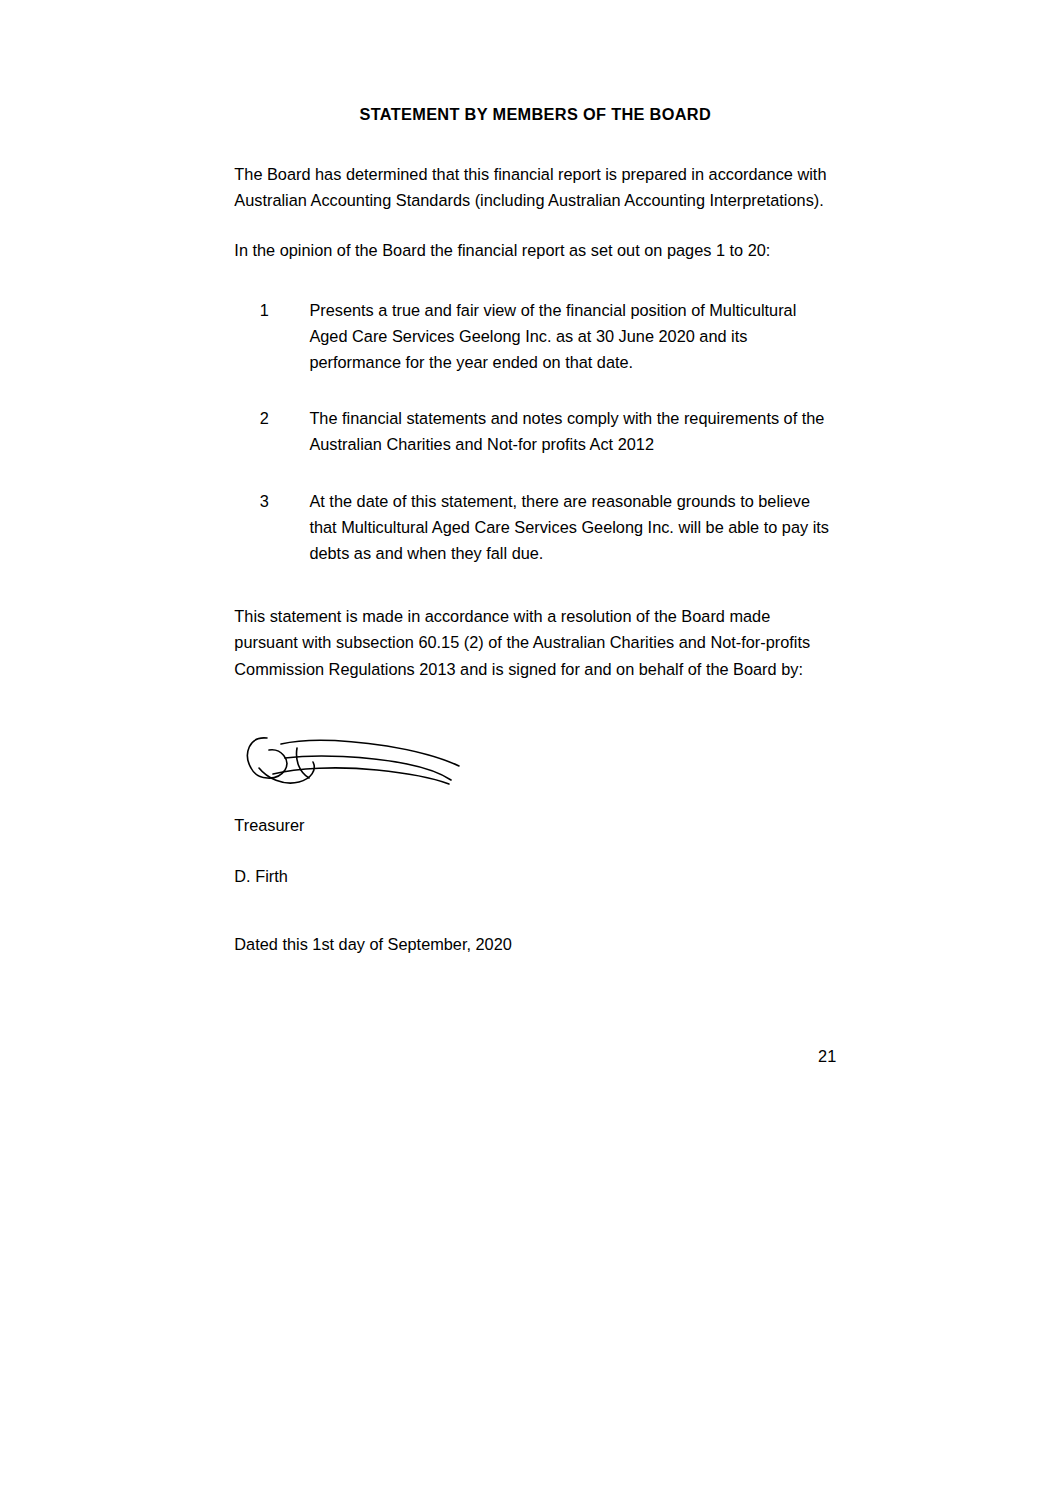STATEMENT BY MEMBERS OF THE BOARD
The Board has determined that this financial report is prepared in accordance with Australian Accounting Standards (including Australian Accounting Interpretations).
In the opinion of the Board the financial report as set out on pages 1 to 20:
1 Presents a true and fair view of the financial position of Multicultural Aged Care Services Geelong Inc. as at 30 June 2020 and its performance for the year ended on that date.
2 The financial statements and notes comply with the requirements of the Australian Charities and Not-for profits Act 2012
3 At the date of this statement, there are reasonable grounds to believe that Multicultural Aged Care Services Geelong Inc. will be able to pay its debts as and when they fall due.
This statement is made in accordance with a resolution of the Board made pursuant with subsection 60.15 (2) of the Australian Charities and Not-for-profits Commission Regulations 2013 and is signed for and on behalf of the Board by:
Treasurer
D. Firth
Dated this 1st day of September, 2020
21